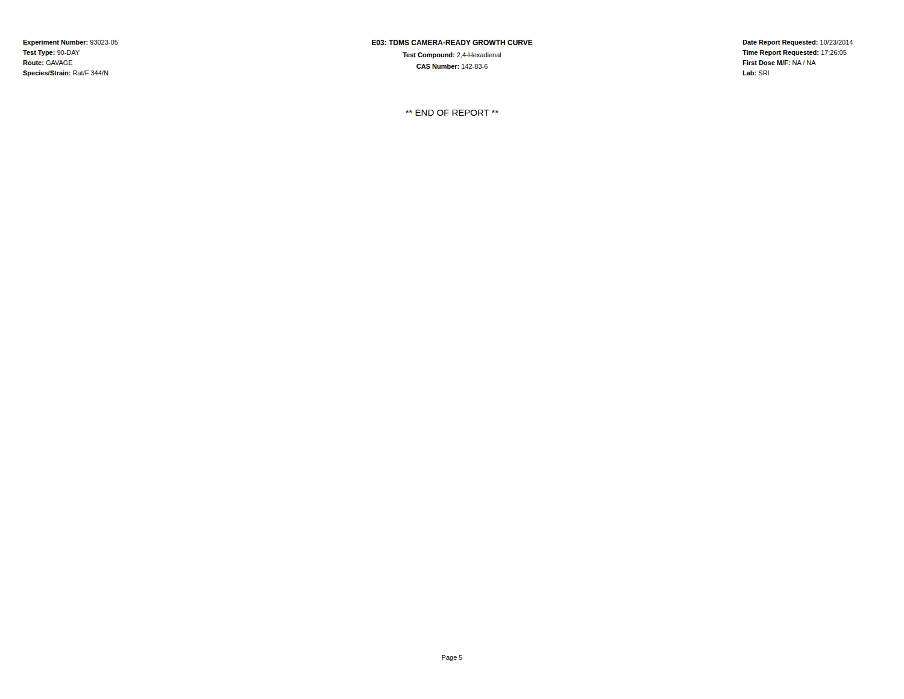Experiment Number: 93023-05
Test Type: 90-DAY
Route: GAVAGE
Species/Strain: Rat/F 344/N
E03: TDMS CAMERA-READY GROWTH CURVE
Test Compound: 2,4-Hexadienal
CAS Number: 142-83-6
Date Report Requested: 10/23/2014
Time Report Requested: 17:26:05
First Dose M/F: NA / NA
Lab: SRI
** END OF REPORT **
Page 5